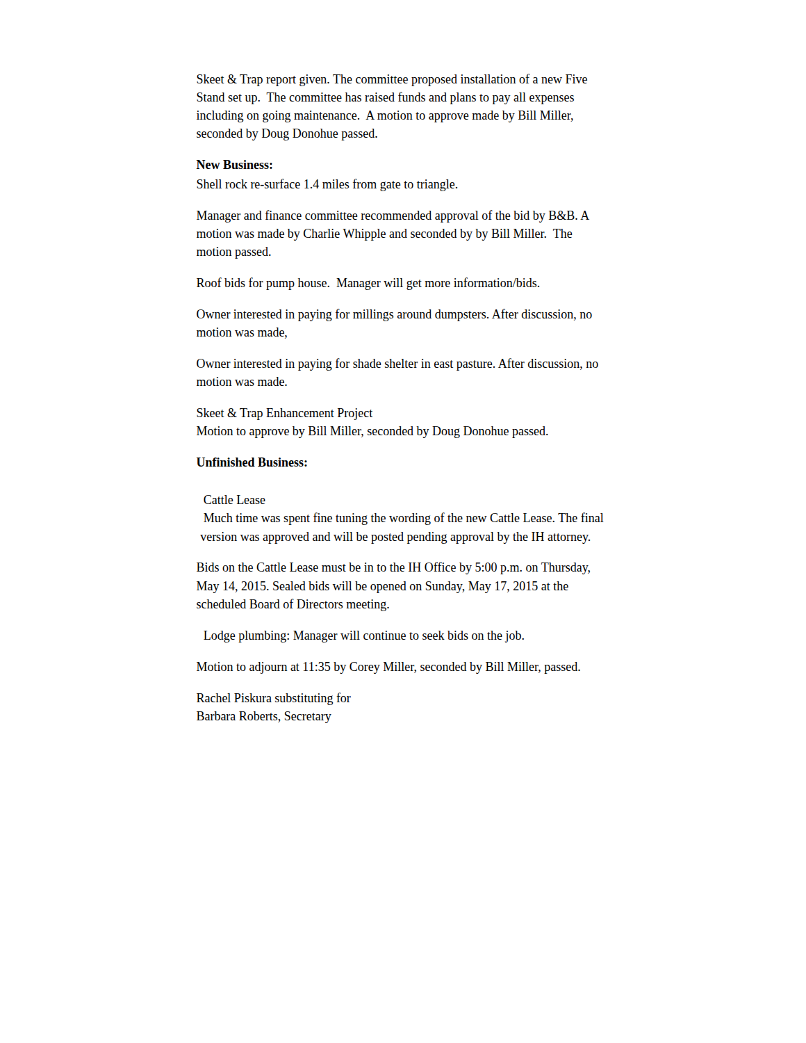Skeet & Trap report given. The committee proposed installation of a new Five Stand set up. The committee has raised funds and plans to pay all expenses including on going maintenance. A motion to approve made by Bill Miller, seconded by Doug Donohue passed.
New Business:
Shell rock re-surface 1.4 miles from gate to triangle.
Manager and finance committee recommended approval of the bid by B&B. A motion was made by Charlie Whipple and seconded by by Bill Miller. The motion passed.
Roof bids for pump house. Manager will get more information/bids.
Owner interested in paying for millings around dumpsters. After discussion, no motion was made,
Owner interested in paying for shade shelter in east pasture. After discussion, no motion was made.
Skeet & Trap Enhancement Project
Motion to approve by Bill Miller, seconded by Doug Donohue passed.
Unfinished Business:
Cattle Lease
Much time was spent fine tuning the wording of the new Cattle Lease. The final version was approved and will be posted pending approval by the IH attorney.
Bids on the Cattle Lease must be in to the IH Office by 5:00 p.m. on Thursday, May 14, 2015. Sealed bids will be opened on Sunday, May 17, 2015 at the scheduled Board of Directors meeting.
Lodge plumbing: Manager will continue to seek bids on the job.
Motion to adjourn at 11:35 by Corey Miller, seconded by Bill Miller, passed.
Rachel Piskura substituting for
Barbara Roberts, Secretary